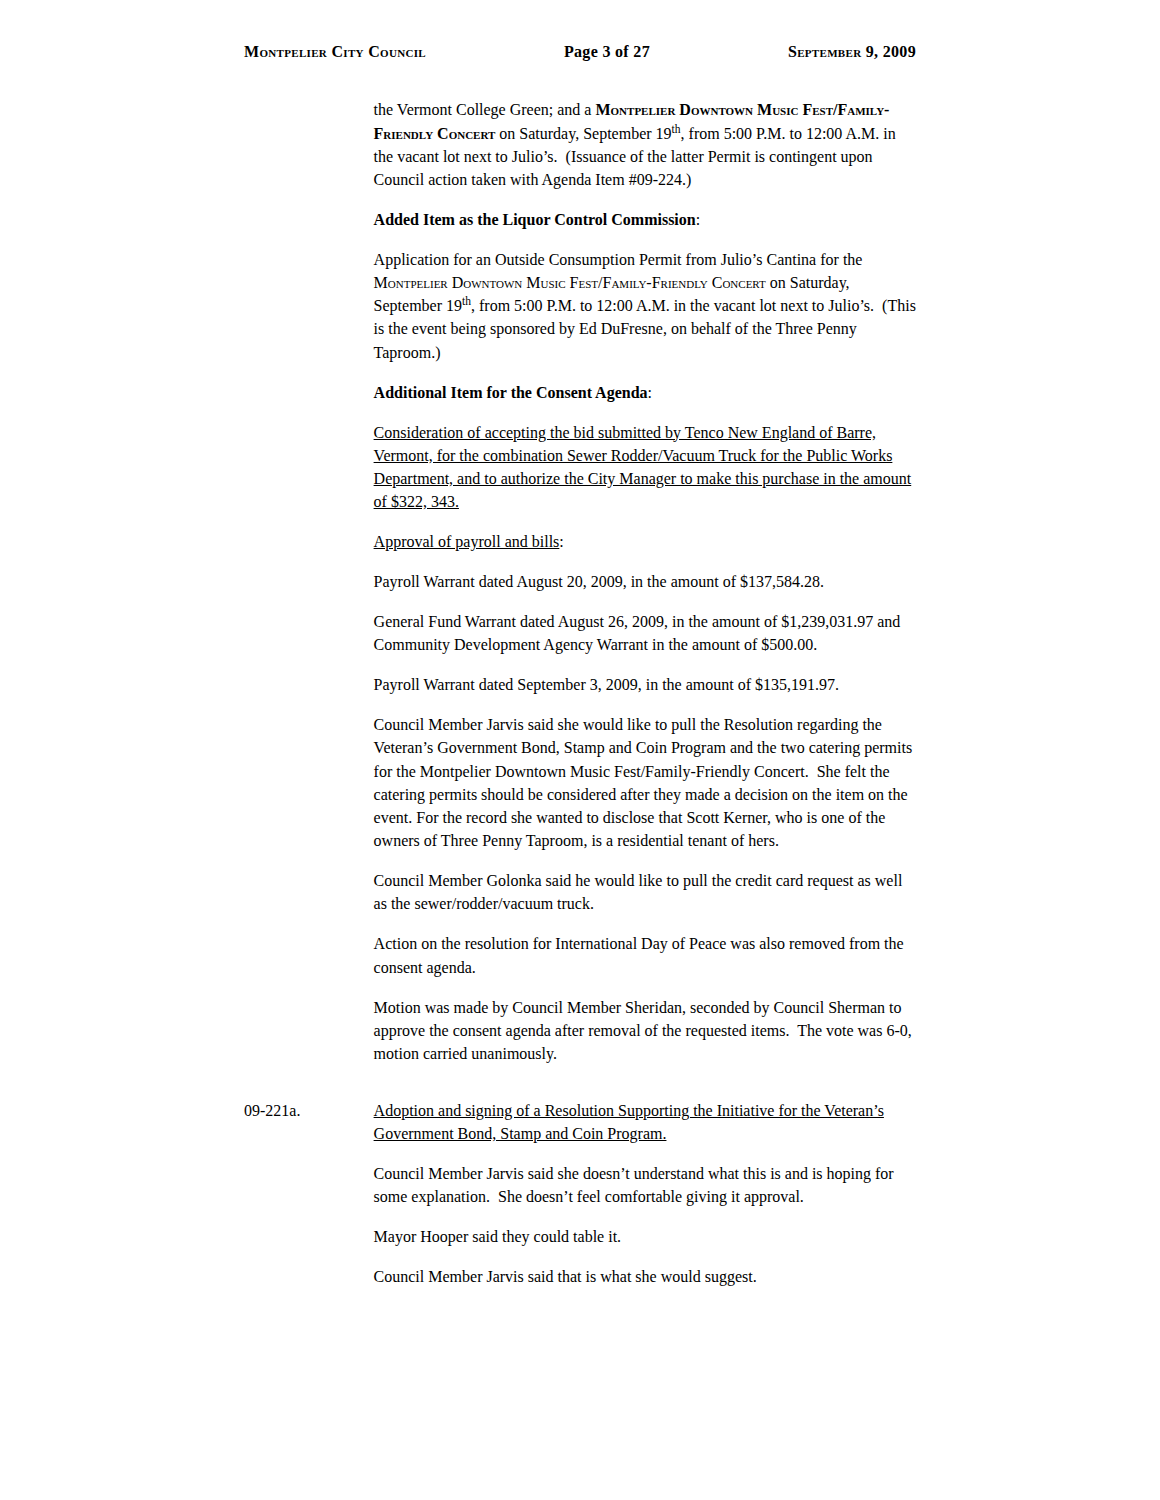Montpelier City Council Page 3 of 27 September 9, 2009
the Vermont College Green; and a Montpelier Downtown Music Fest/Family-Friendly Concert on Saturday, September 19th, from 5:00 P.M. to 12:00 A.M. in the vacant lot next to Julio’s. (Issuance of the latter Permit is contingent upon Council action taken with Agenda Item #09-224.)
Added Item as the Liquor Control Commission:
Application for an Outside Consumption Permit from Julio’s Cantina for the Montpelier Downtown Music Fest/Family-Friendly Concert on Saturday, September 19th, from 5:00 P.M. to 12:00 A.M. in the vacant lot next to Julio’s. (This is the event being sponsored by Ed DuFresne, on behalf of the Three Penny Taproom.)
Additional Item for the Consent Agenda:
Consideration of accepting the bid submitted by Tenco New England of Barre, Vermont, for the combination Sewer Rodder/Vacuum Truck for the Public Works Department, and to authorize the City Manager to make this purchase in the amount of $322, 343.
Approval of payroll and bills:
Payroll Warrant dated August 20, 2009, in the amount of $137,584.28.
General Fund Warrant dated August 26, 2009, in the amount of $1,239,031.97 and Community Development Agency Warrant in the amount of $500.00.
Payroll Warrant dated September 3, 2009, in the amount of $135,191.97.
Council Member Jarvis said she would like to pull the Resolution regarding the Veteran’s Government Bond, Stamp and Coin Program and the two catering permits for the Montpelier Downtown Music Fest/Family-Friendly Concert. She felt the catering permits should be considered after they made a decision on the item on the event. For the record she wanted to disclose that Scott Kerner, who is one of the owners of Three Penny Taproom, is a residential tenant of hers.
Council Member Golonka said he would like to pull the credit card request as well as the sewer/rodder/vacuum truck.
Action on the resolution for International Day of Peace was also removed from the consent agenda.
Motion was made by Council Member Sheridan, seconded by Council Sherman to approve the consent agenda after removal of the requested items. The vote was 6-0, motion carried unanimously.
09-221a.
Adoption and signing of a Resolution Supporting the Initiative for the Veteran’s Government Bond, Stamp and Coin Program.
Council Member Jarvis said she doesn’t understand what this is and is hoping for some explanation. She doesn’t feel comfortable giving it approval.
Mayor Hooper said they could table it.
Council Member Jarvis said that is what she would suggest.